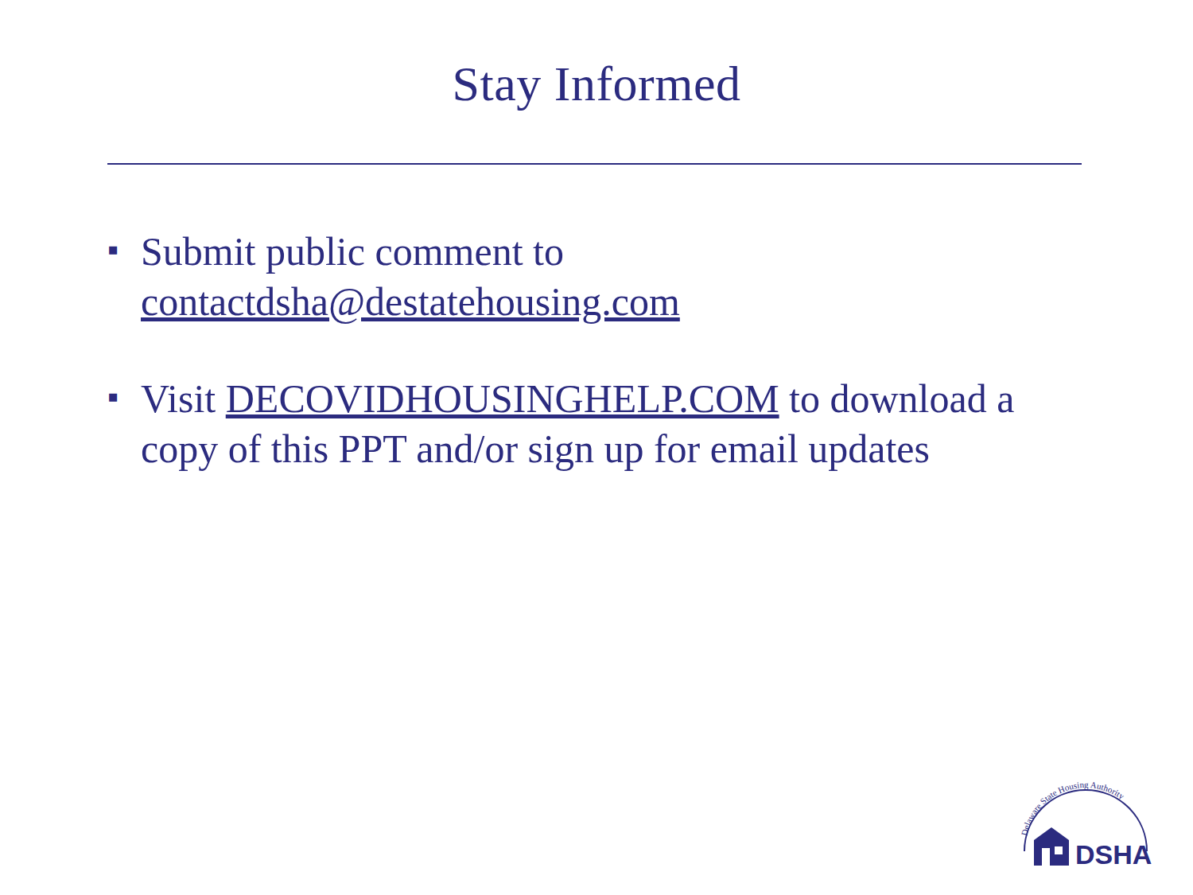Stay Informed
Submit public comment to contactdsha@destatehousing.com
Visit DECOVIDHOUSINGHELP.COM to download a copy of this PPT and/or sign up for email updates
Delaware State Housing Authority DSHA